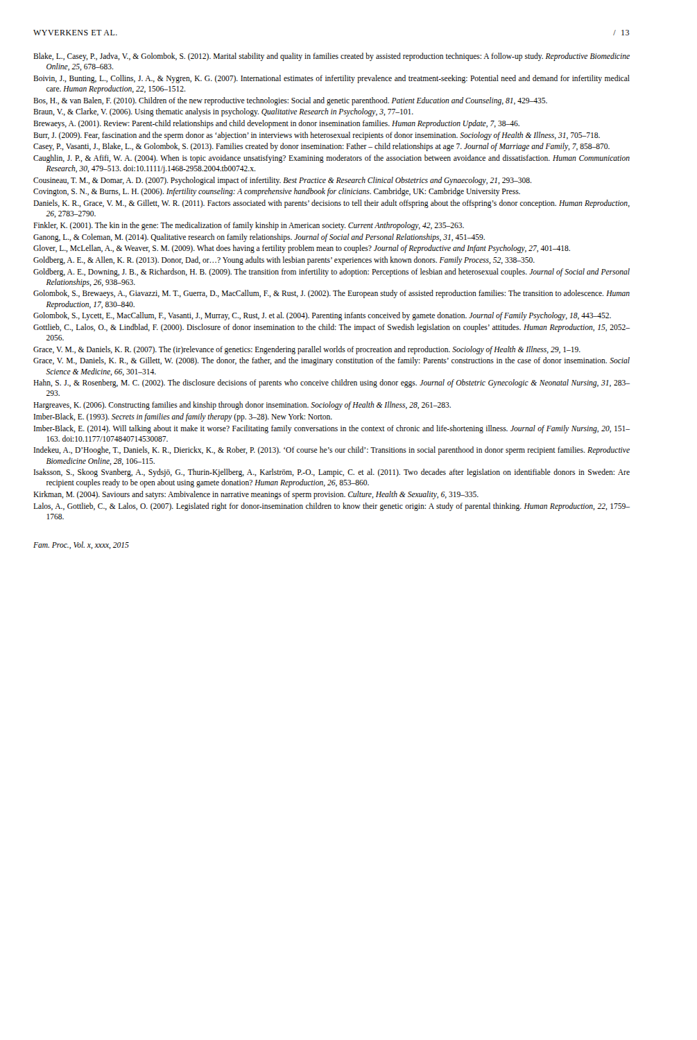Wyverkens et al. / 13
Blake, L., Casey, P., Jadva, V., & Golombok, S. (2012). Marital stability and quality in families created by assisted reproduction techniques: A follow-up study. Reproductive Biomedicine Online, 25, 678–683.
Boivin, J., Bunting, L., Collins, J. A., & Nygren, K. G. (2007). International estimates of infertility prevalence and treatment-seeking: Potential need and demand for infertility medical care. Human Reproduction, 22, 1506–1512.
Bos, H., & van Balen, F. (2010). Children of the new reproductive technologies: Social and genetic parenthood. Patient Education and Counseling, 81, 429–435.
Braun, V., & Clarke, V. (2006). Using thematic analysis in psychology. Qualitative Research in Psychology, 3, 77–101.
Brewaeys, A. (2001). Review: Parent-child relationships and child development in donor insemination families. Human Reproduction Update, 7, 38–46.
Burr, J. (2009). Fear, fascination and the sperm donor as ‘abjection’ in interviews with heterosexual recipients of donor insemination. Sociology of Health & Illness, 31, 705–718.
Casey, P., Vasanti, J., Blake, L., & Golombok, S. (2013). Families created by donor insemination: Father – child relationships at age 7. Journal of Marriage and Family, 7, 858–870.
Caughlin, J. P., & Afifi, W. A. (2004). When is topic avoidance unsatisfying? Examining moderators of the association between avoidance and dissatisfaction. Human Communication Research, 30, 479–513. doi:10.1111/j.1468-2958.2004.tb00742.x.
Cousineau, T. M., & Domar, A. D. (2007). Psychological impact of infertility. Best Practice & Research Clinical Obstetrics and Gynaecology, 21, 293–308.
Covington, S. N., & Burns, L. H. (2006). Infertility counseling: A comprehensive handbook for clinicians. Cambridge, UK: Cambridge University Press.
Daniels, K. R., Grace, V. M., & Gillett, W. R. (2011). Factors associated with parents’ decisions to tell their adult offspring about the offspring’s donor conception. Human Reproduction, 26, 2783–2790.
Finkler, K. (2001). The kin in the gene: The medicalization of family kinship in American society. Current Anthropology, 42, 235–263.
Ganong, L., & Coleman, M. (2014). Qualitative research on family relationships. Journal of Social and Personal Relationships, 31, 451–459.
Glover, L., McLellan, A., & Weaver, S. M. (2009). What does having a fertility problem mean to couples? Journal of Reproductive and Infant Psychology, 27, 401–418.
Goldberg, A. E., & Allen, K. R. (2013). Donor, Dad, or…? Young adults with lesbian parents’ experiences with known donors. Family Process, 52, 338–350.
Goldberg, A. E., Downing, J. B., & Richardson, H. B. (2009). The transition from infertility to adoption: Perceptions of lesbian and heterosexual couples. Journal of Social and Personal Relationships, 26, 938–963.
Golombok, S., Brewaeys, A., Giavazzi, M. T., Guerra, D., MacCallum, F., & Rust, J. (2002). The European study of assisted reproduction families: The transition to adolescence. Human Reproduction, 17, 830–840.
Golombok, S., Lycett, E., MacCallum, F., Vasanti, J., Murray, C., Rust, J. et al. (2004). Parenting infants conceived by gamete donation. Journal of Family Psychology, 18, 443–452.
Gottlieb, C., Lalos, O., & Lindblad, F. (2000). Disclosure of donor insemination to the child: The impact of Swedish legislation on couples’ attitudes. Human Reproduction, 15, 2052–2056.
Grace, V. M., & Daniels, K. R. (2007). The (ir)relevance of genetics: Engendering parallel worlds of procreation and reproduction. Sociology of Health & Illness, 29, 1–19.
Grace, V. M., Daniels, K. R., & Gillett, W. (2008). The donor, the father, and the imaginary constitution of the family: Parents’ constructions in the case of donor insemination. Social Science & Medicine, 66, 301–314.
Hahn, S. J., & Rosenberg, M. C. (2002). The disclosure decisions of parents who conceive children using donor eggs. Journal of Obstetric Gynecologic & Neonatal Nursing, 31, 283–293.
Hargreaves, K. (2006). Constructing families and kinship through donor insemination. Sociology of Health & Illness, 28, 261–283.
Imber-Black, E. (1993). Secrets in families and family therapy (pp. 3–28). New York: Norton.
Imber-Black, E. (2014). Will talking about it make it worse? Facilitating family conversations in the context of chronic and life-shortening illness. Journal of Family Nursing, 20, 151–163. doi:10.1177/1074840714530087.
Indekeu, A., D’Hooghe, T., Daniels, K. R., Dierickx, K., & Rober, P. (2013). ‘Of course he’s our child’: Transitions in social parenthood in donor sperm recipient families. Reproductive Biomedicine Online, 28, 106–115.
Isaksson, S., Skoog Svanberg, A., Sydsjö, G., Thurin-Kjellberg, A., Karlström, P.-O., Lampic, C. et al. (2011). Two decades after legislation on identifiable donors in Sweden: Are recipient couples ready to be open about using gamete donation? Human Reproduction, 26, 853–860.
Kirkman, M. (2004). Saviours and satyrs: Ambivalence in narrative meanings of sperm provision. Culture, Health & Sexuality, 6, 319–335.
Lalos, A., Gottlieb, C., & Lalos, O. (2007). Legislated right for donor-insemination children to know their genetic origin: A study of parental thinking. Human Reproduction, 22, 1759–1768.
Fam. Proc., Vol. x, xxxx, 2015